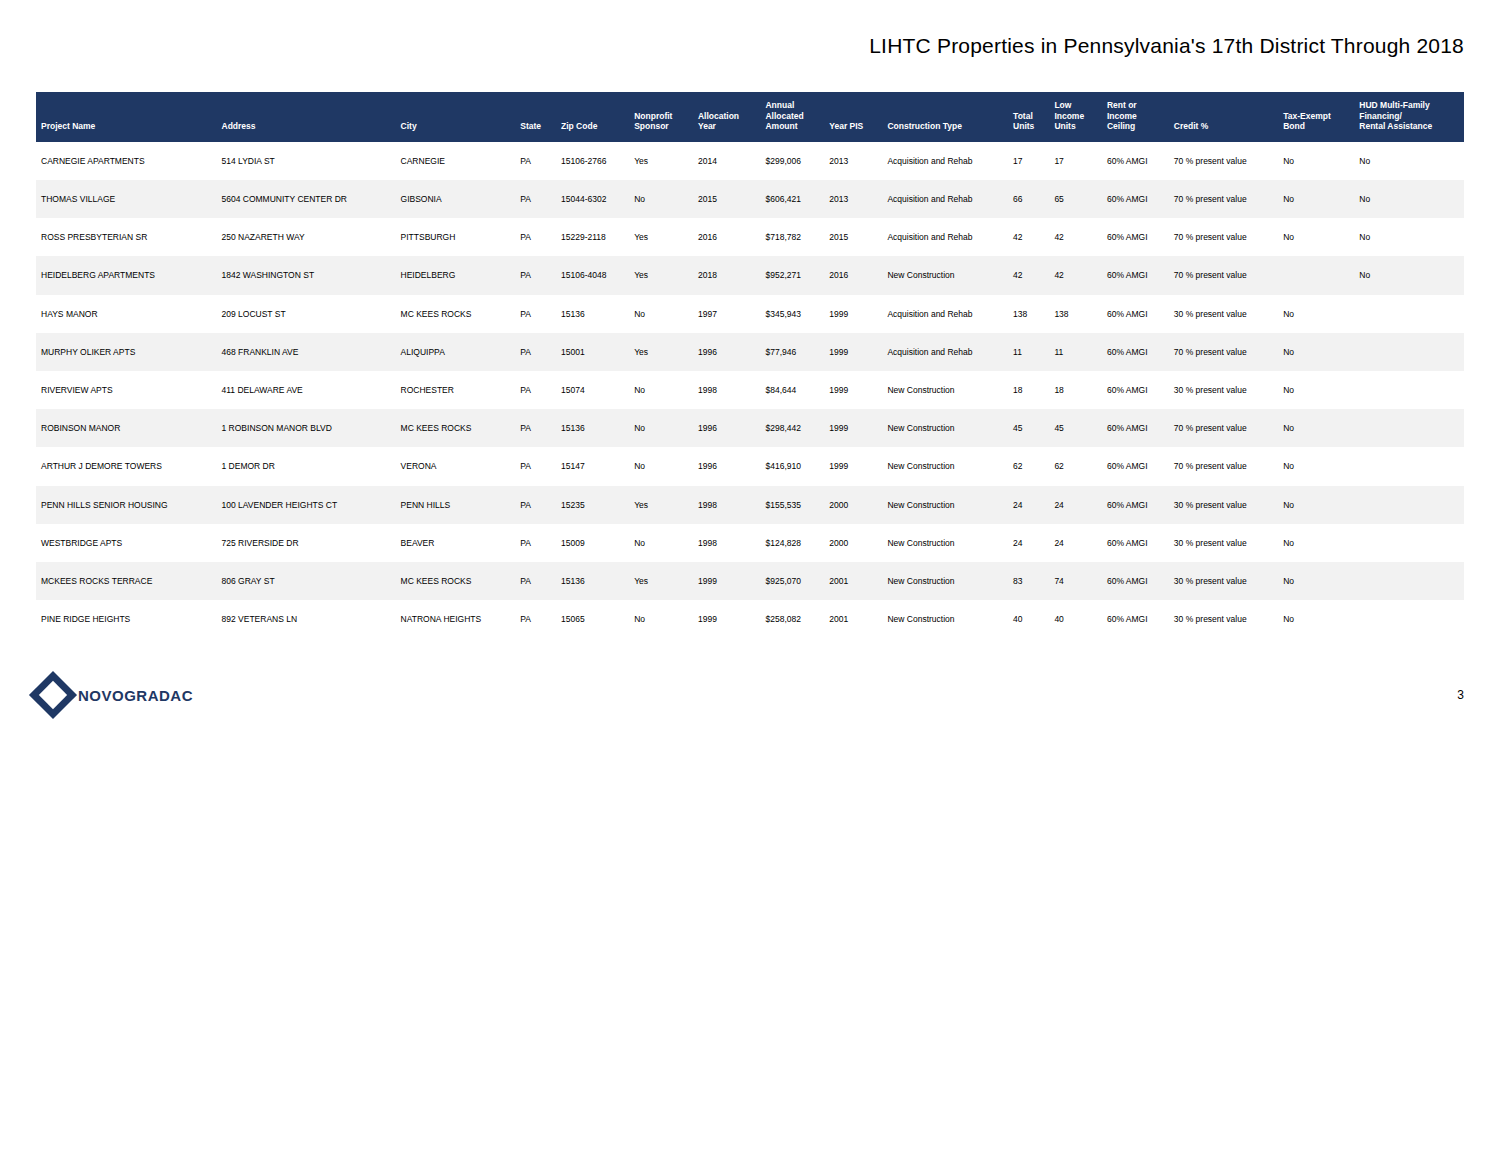LIHTC Properties in Pennsylvania's 17th District Through 2018
| Project Name | Address | City | State | Zip Code | Nonprofit Sponsor | Allocation Year | Annual Allocated Amount | Year PIS | Construction Type | Total Units | Low Income Units | Rent or Income Ceiling | Credit % | Tax-Exempt Bond | HUD Multi-Family Financing/ Rental Assistance |
| --- | --- | --- | --- | --- | --- | --- | --- | --- | --- | --- | --- | --- | --- | --- | --- |
| CARNEGIE APARTMENTS | 514 LYDIA ST | CARNEGIE | PA | 15106-2766 | Yes | 2014 | $299,006 | 2013 | Acquisition and Rehab | 17 | 17 | 60% AMGI | 70 % present value | No | No |
| THOMAS VILLAGE | 5604 COMMUNITY CENTER DR | GIBSONIA | PA | 15044-6302 | No | 2015 | $606,421 | 2013 | Acquisition and Rehab | 66 | 65 | 60% AMGI | 70 % present value | No | No |
| ROSS PRESBYTERIAN SR | 250 NAZARETH WAY | PITTSBURGH | PA | 15229-2118 | Yes | 2016 | $718,782 | 2015 | Acquisition and Rehab | 42 | 42 | 60% AMGI | 70 % present value | No | No |
| HEIDELBERG APARTMENTS | 1842 WASHINGTON ST | HEIDELBERG | PA | 15106-4048 | Yes | 2018 | $952,271 | 2016 | New Construction | 42 | 42 | 60% AMGI | 70 % present value | | No |
| HAYS MANOR | 209 LOCUST ST | MC KEES ROCKS | PA | 15136 | No | 1997 | $345,943 | 1999 | Acquisition and Rehab | 138 | 138 | 60% AMGI | 30 % present value | No | |
| MURPHY OLIKER APTS | 468 FRANKLIN AVE | ALIQUIPPA | PA | 15001 | Yes | 1996 | $77,946 | 1999 | Acquisition and Rehab | 11 | 11 | 60% AMGI | 70 % present value | No | |
| RIVERVIEW APTS | 411 DELAWARE AVE | ROCHESTER | PA | 15074 | No | 1998 | $84,644 | 1999 | New Construction | 18 | 18 | 60% AMGI | 30 % present value | No | |
| ROBINSON MANOR | 1 ROBINSON MANOR BLVD | MC KEES ROCKS | PA | 15136 | No | 1996 | $298,442 | 1999 | New Construction | 45 | 45 | 60% AMGI | 70 % present value | No | |
| ARTHUR J DEMORE TOWERS | 1 DEMOR DR | VERONA | PA | 15147 | No | 1996 | $416,910 | 1999 | New Construction | 62 | 62 | 60% AMGI | 70 % present value | No | |
| PENN HILLS SENIOR HOUSING | 100 LAVENDER HEIGHTS CT | PENN HILLS | PA | 15235 | Yes | 1998 | $155,535 | 2000 | New Construction | 24 | 24 | 60% AMGI | 30 % present value | No | |
| WESTBRIDGE APTS | 725 RIVERSIDE DR | BEAVER | PA | 15009 | No | 1998 | $124,828 | 2000 | New Construction | 24 | 24 | 60% AMGI | 30 % present value | No | |
| MCKEES ROCKS TERRACE | 806 GRAY ST | MC KEES ROCKS | PA | 15136 | Yes | 1999 | $925,070 | 2001 | New Construction | 83 | 74 | 60% AMGI | 30 % present value | No | |
| PINE RIDGE HEIGHTS | 892 VETERANS LN | NATRONA HEIGHTS | PA | 15065 | No | 1999 | $258,082 | 2001 | New Construction | 40 | 40 | 60% AMGI | 30 % present value | No | |
NOVOGRADAC
3